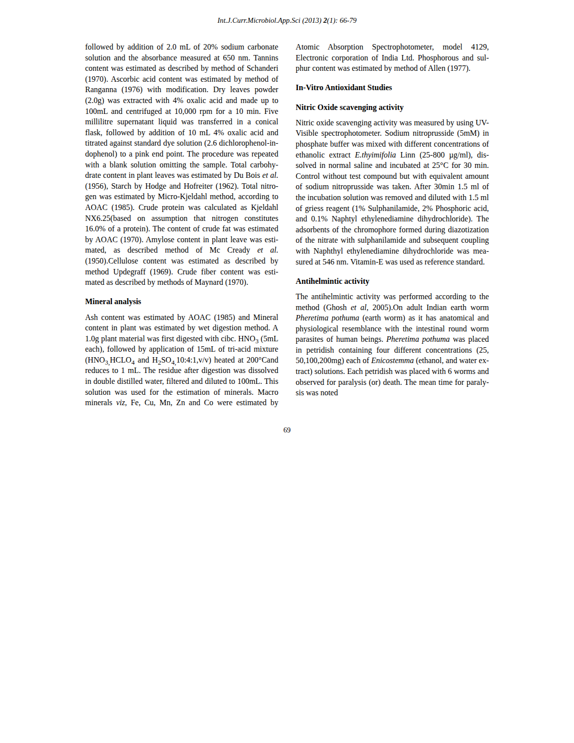Int.J.Curr.Microbiol.App.Sci (2013) 2(1): 66-79
followed by addition of 2.0 mL of 20% sodium carbonate solution and the absorbance measured at 650 nm. Tannins content was estimated as described by method of Schanderi (1970). Ascorbic acid content was estimated by method of Ranganna (1976) with modification. Dry leaves powder (2.0g) was extracted with 4% oxalic acid and made up to 100mL and centrifuged at 10,000 rpm for a 10 min. Five millilitre supernatant liquid was transferred in a conical flask, followed by addition of 10 mL 4% oxalic acid and titrated against standard dye solution (2.6 dichlorophenol-indophenol) to a pink end point. The procedure was repeated with a blank solution omitting the sample. Total carbohydrate content in plant leaves was estimated by Du Bois et al. (1956), Starch by Hodge and Hofreiter (1962). Total nitrogen was estimated by Micro-Kjeldahl method, according to AOAC (1985). Crude protein was calculated as Kjeldahl NX6.25(based on assumption that nitrogen constitutes 16.0% of a protein). The content of crude fat was estimated by AOAC (1970). Amylose content in plant leave was estimated, as described method of Mc Cready et al. (1950).Cellulose content was estimated as described by method Updegraff (1969). Crude fiber content was estimated as described by methods of Maynard (1970).
Mineral analysis
Ash content was estimated by AOAC (1985) and Mineral content in plant was estimated by wet digestion method. A 1.0g plant material was first digested with cibc. HNO3 (5mL each), followed by application of 15mL of tri-acid mixture (HNO3,HCLO4 and H2SO4,10:4:1,v/v) heated at 200°Cand reduces to 1 mL. The residue after digestion was dissolved in double distilled water, filtered and diluted to 100mL. This solution was used for the estimation of minerals. Macro minerals viz, Fe, Cu, Mn, Zn and Co were estimated by Atomic Absorption Spectrophotometer, model 4129, Electronic corporation of India Ltd. Phosphorous and sulphur content was estimated by method of Allen (1977).
In-Vitro Antioxidant Studies
Nitric Oxide scavenging activity
Nitric oxide scavenging activity was measured by using UV-Visible spectrophotometer. Sodium nitroprusside (5mM) in phosphate buffer was mixed with different concentrations of ethanolic extract E.thyimifolia Linn (25-800 µg/ml), dissolved in normal saline and incubated at 25°C for 30 min. Control without test compound but with equivalent amount of sodium nitroprusside was taken. After 30min 1.5 ml of the incubation solution was removed and diluted with 1.5 ml of griess reagent (1% Sulphanilamide, 2% Phosphoric acid, and 0.1% Naphtyl ethylenediamine dihydrochloride). The adsorbents of the chromophore formed during diazotization of the nitrate with sulphanilamide and subsequent coupling with Naphthyl ethylenediamine dihydrochloride was measured at 546 nm. Vitamin-E was used as reference standard.
Antihelmintic activity
The antihelmintic activity was performed according to the method (Ghosh et al, 2005).On adult Indian earth worm Pheretima pothuma (earth worm) as it has anatomical and physiological resemblance with the intestinal round worm parasites of human beings. Pheretima pothuma was placed in petridish containing four different concentrations (25, 50,100,200mg) each of Enicostemma (ethanol, and water extract) solutions. Each petridish was placed with 6 worms and observed for paralysis (or) death. The mean time for paralysis was noted
69